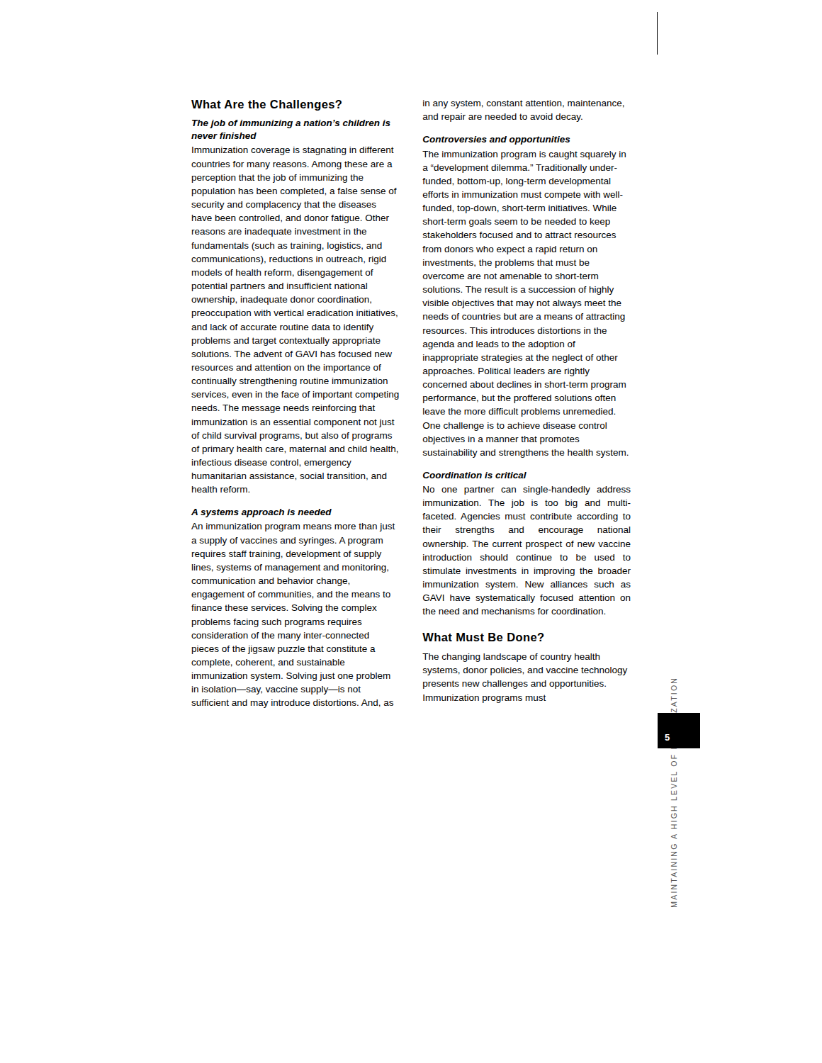What Are the Challenges?
The job of immunizing a nation’s children is never finished
Immunization coverage is stagnating in different countries for many reasons. Among these are a perception that the job of immunizing the population has been completed, a false sense of security and complacency that the diseases have been controlled, and donor fatigue. Other reasons are inadequate investment in the fundamentals (such as training, logistics, and communications), reductions in outreach, rigid models of health reform, disengagement of potential partners and insufficient national ownership, inadequate donor coordination, preoccupation with vertical eradication initiatives, and lack of accurate routine data to identify problems and target contextually appropriate solutions. The advent of GAVI has focused new resources and attention on the importance of continually strengthening routine immunization services, even in the face of important competing needs. The message needs reinforcing that immunization is an essential component not just of child survival programs, but also of programs of primary health care, maternal and child health, infectious disease control, emergency humanitarian assistance, social transition, and health reform.
A systems approach is needed
An immunization program means more than just a supply of vaccines and syringes. A program requires staff training, development of supply lines, systems of management and monitoring, communication and behavior change, engagement of communities, and the means to finance these services. Solving the complex problems facing such programs requires consideration of the many inter-connected pieces of the jigsaw puzzle that constitute a complete, coherent, and sustainable immunization system. Solving just one problem in isolation—say, vaccine supply—is not sufficient and may introduce distortions. And, as in any system, constant attention, maintenance, and repair are needed to avoid decay.
Controversies and opportunities
The immunization program is caught squarely in a “development dilemma.” Traditionally under-funded, bottom-up, long-term developmental efforts in immunization must compete with well-funded, top-down, short-term initiatives. While short-term goals seem to be needed to keep stakeholders focused and to attract resources from donors who expect a rapid return on investments, the problems that must be overcome are not amenable to short-term solutions. The result is a succession of highly visible objectives that may not always meet the needs of countries but are a means of attracting resources. This introduces distortions in the agenda and leads to the adoption of inappropriate strategies at the neglect of other approaches. Political leaders are rightly concerned about declines in short-term program performance, but the proffered solutions often leave the more difficult problems unremedied. One challenge is to achieve disease control objectives in a manner that promotes sustainability and strengthens the health system.
Coordination is critical
No one partner can single-handedly address immunization. The job is too big and multi-faceted. Agencies must contribute according to their strengths and encourage national ownership. The current prospect of new vaccine introduction should continue to be used to stimulate investments in improving the broader immunization system. New alliances such as GAVI have systematically focused attention on the need and mechanisms for coordination.
What Must Be Done?
The changing landscape of country health systems, donor policies, and vaccine technology presents new challenges and opportunities. Immunization programs must
MAINTAINING A HIGH LEVEL OF IMMUNIZATION
5